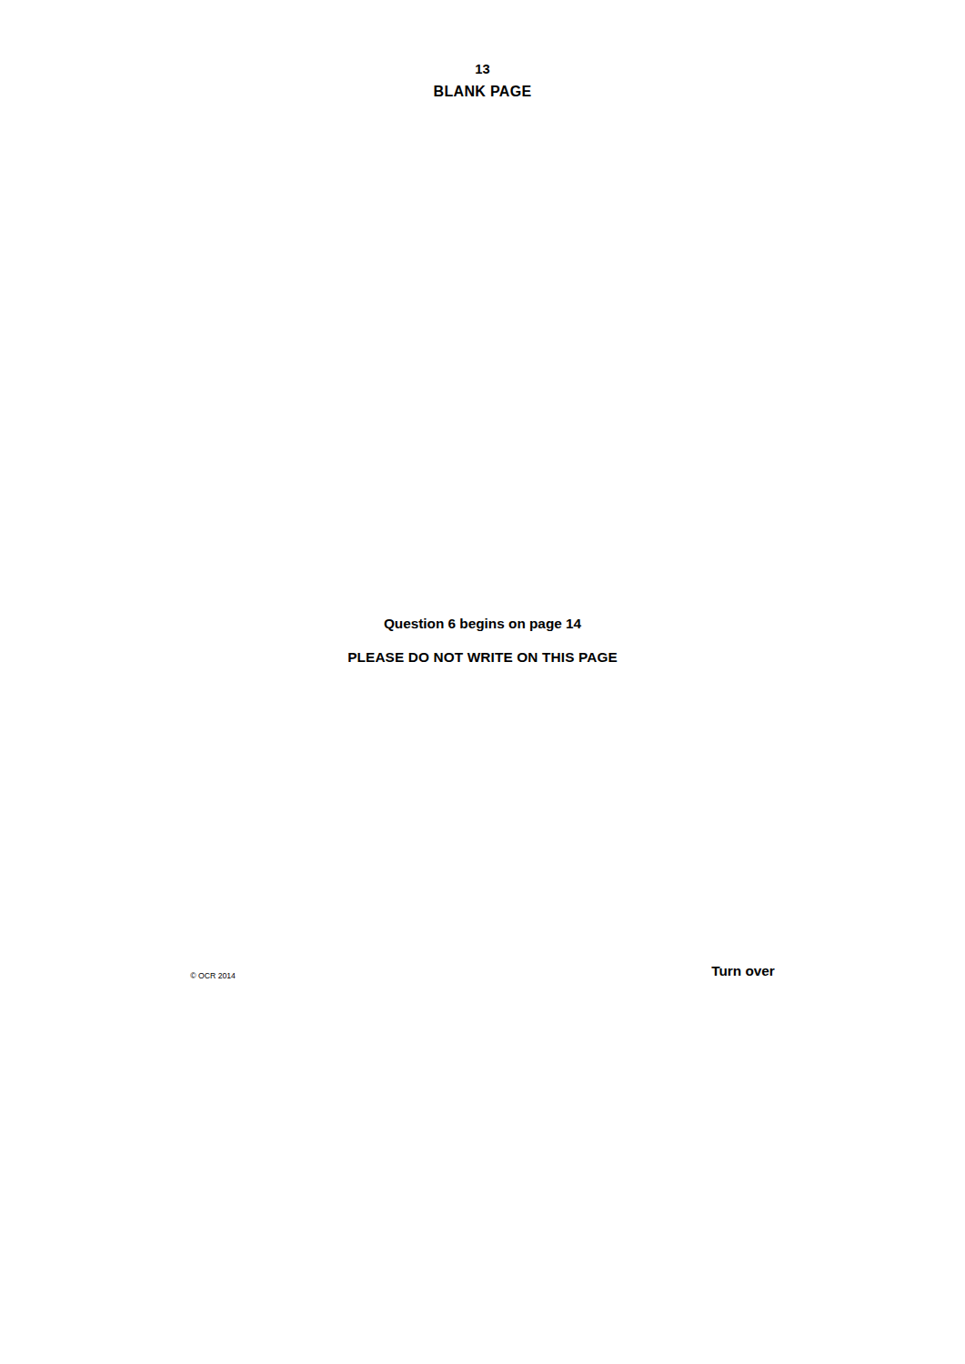13
BLANK PAGE
Question 6 begins on page 14
PLEASE DO NOT WRITE ON THIS PAGE
© OCR 2014 Turn over